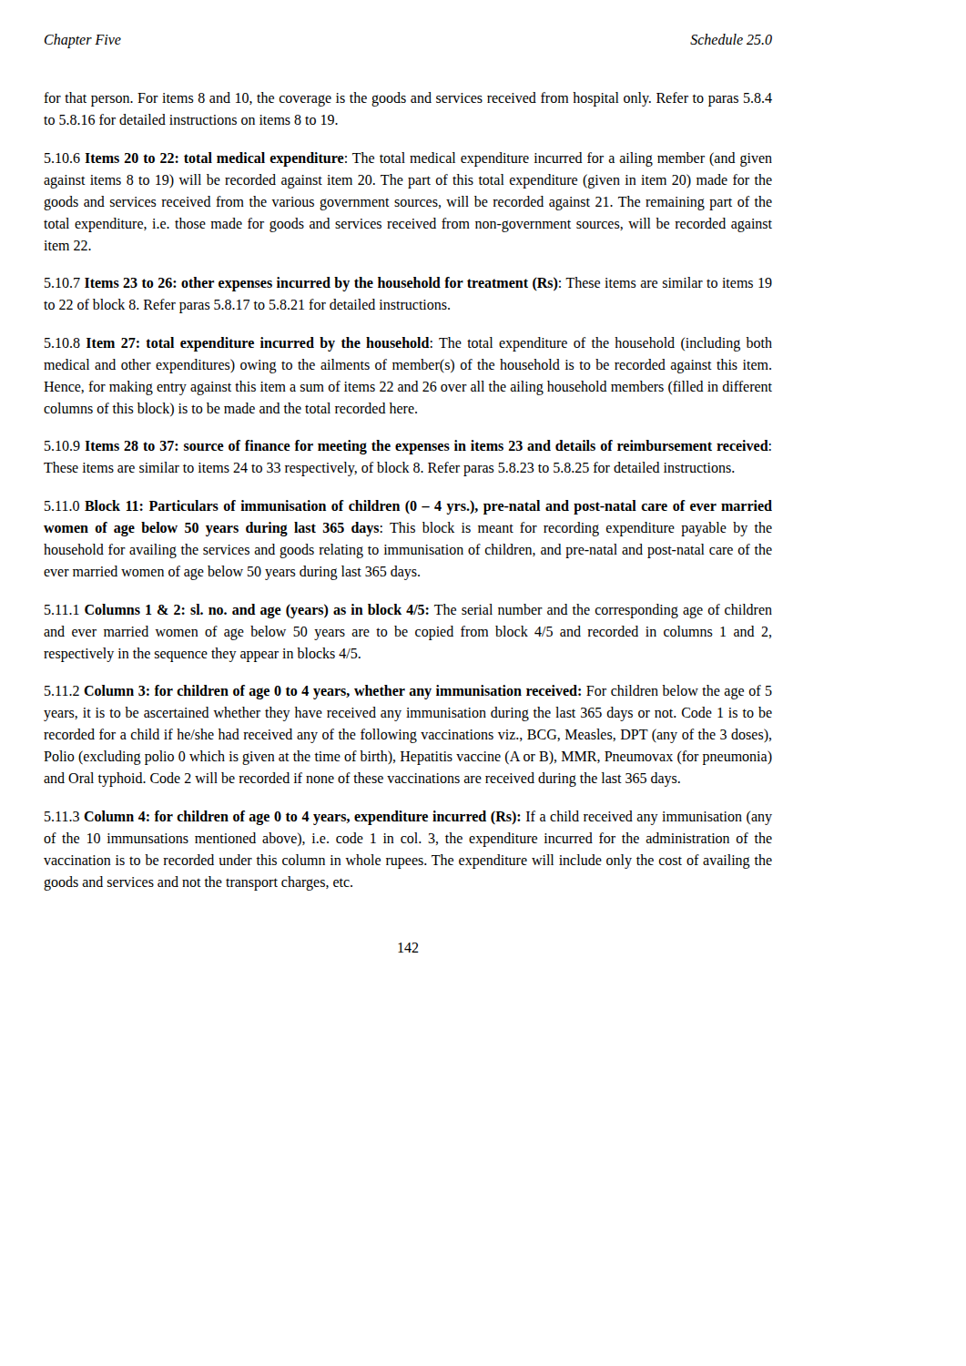Chapter Five Schedule 25.0
for that person. For items 8 and 10, the coverage is the goods and services received from hospital only. Refer to paras 5.8.4 to 5.8.16 for detailed instructions on items 8 to 19.
5.10.6 Items 20 to 22: total medical expenditure: The total medical expenditure incurred for a ailing member (and given against items 8 to 19) will be recorded against item 20. The part of this total expenditure (given in item 20) made for the goods and services received from the various government sources, will be recorded against 21. The remaining part of the total expenditure, i.e. those made for goods and services received from non-government sources, will be recorded against item 22.
5.10.7 Items 23 to 26: other expenses incurred by the household for treatment (Rs): These items are similar to items 19 to 22 of block 8. Refer paras 5.8.17 to 5.8.21 for detailed instructions.
5.10.8 Item 27: total expenditure incurred by the household: The total expenditure of the household (including both medical and other expenditures) owing to the ailments of member(s) of the household is to be recorded against this item. Hence, for making entry against this item a sum of items 22 and 26 over all the ailing household members (filled in different columns of this block) is to be made and the total recorded here.
5.10.9 Items 28 to 37: source of finance for meeting the expenses in items 23 and details of reimbursement received: These items are similar to items 24 to 33 respectively, of block 8. Refer paras 5.8.23 to 5.8.25 for detailed instructions.
5.11.0 Block 11: Particulars of immunisation of children (0 – 4 yrs.), pre-natal and post-natal care of ever married women of age below 50 years during last 365 days: This block is meant for recording expenditure payable by the household for availing the services and goods relating to immunisation of children, and pre-natal and post-natal care of the ever married women of age below 50 years during last 365 days.
5.11.1 Columns 1 & 2: sl. no. and age (years) as in block 4/5: The serial number and the corresponding age of children and ever married women of age below 50 years are to be copied from block 4/5 and recorded in columns 1 and 2, respectively in the sequence they appear in blocks 4/5.
5.11.2 Column 3: for children of age 0 to 4 years, whether any immunisation received: For children below the age of 5 years, it is to be ascertained whether they have received any immunisation during the last 365 days or not. Code 1 is to be recorded for a child if he/she had received any of the following vaccinations viz., BCG, Measles, DPT (any of the 3 doses), Polio (excluding polio 0 which is given at the time of birth), Hepatitis vaccine (A or B), MMR, Pneumovax (for pneumonia) and Oral typhoid. Code 2 will be recorded if none of these vaccinations are received during the last 365 days.
5.11.3 Column 4: for children of age 0 to 4 years, expenditure incurred (Rs): If a child received any immunisation (any of the 10 immunsations mentioned above), i.e. code 1 in col. 3, the expenditure incurred for the administration of the vaccination is to be recorded under this column in whole rupees. The expenditure will include only the cost of availing the goods and services and not the transport charges, etc.
142